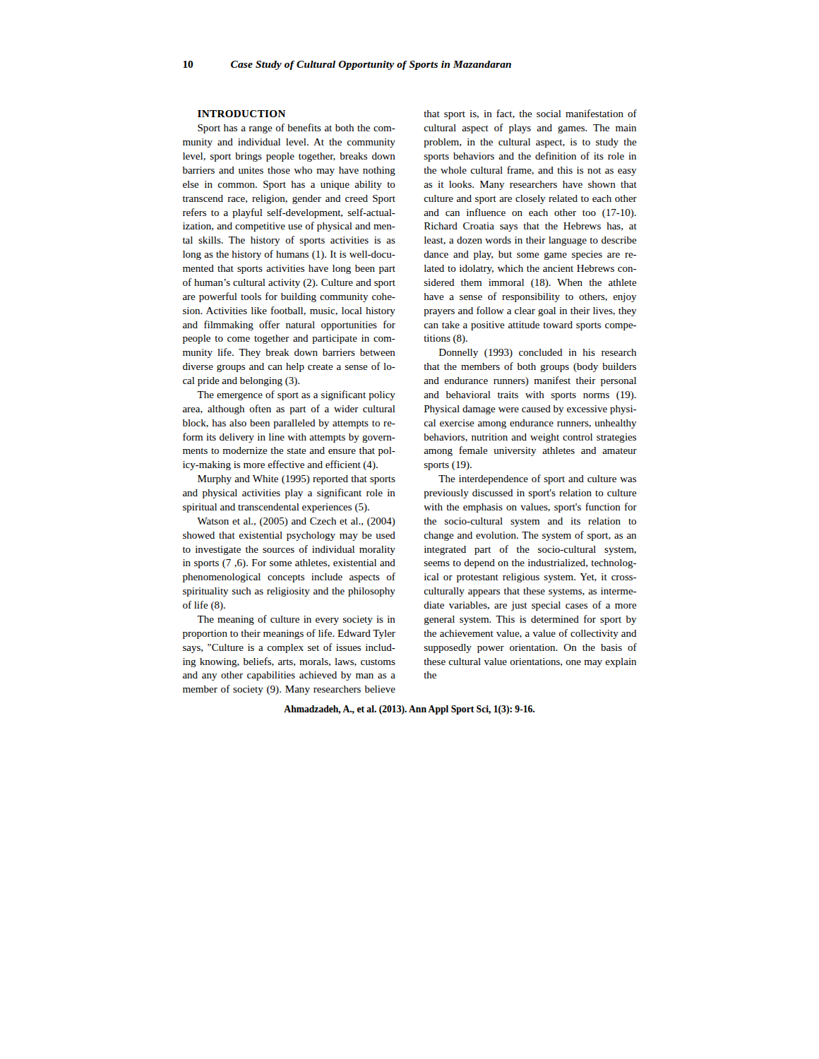10 Case Study of Cultural Opportunity of Sports in Mazandaran
INTRODUCTION
Sport has a range of benefits at both the community and individual level. At the community level, sport brings people together, breaks down barriers and unites those who may have nothing else in common. Sport has a unique ability to transcend race, religion, gender and creed Sport refers to a playful self-development, self-actualization, and competitive use of physical and mental skills. The history of sports activities is as long as the history of humans (1). It is well-documented that sports activities have long been part of human’s cultural activity (2). Culture and sport are powerful tools for building community cohesion. Activities like football, music, local history and filmmaking offer natural opportunities for people to come together and participate in community life. They break down barriers between diverse groups and can help create a sense of local pride and belonging (3).
The emergence of sport as a significant policy area, although often as part of a wider cultural block, has also been paralleled by attempts to reform its delivery in line with attempts by governments to modernize the state and ensure that policy-making is more effective and efficient (4).
Murphy and White (1995) reported that sports and physical activities play a significant role in spiritual and transcendental experiences (5).
Watson et al., (2005) and Czech et al., (2004) showed that existential psychology may be used to investigate the sources of individual morality in sports (7 ,6). For some athletes, existential and phenomenological concepts include aspects of spirituality such as religiosity and the philosophy of life (8).
The meaning of culture in every society is in proportion to their meanings of life. Edward Tyler says, "Culture is a complex set of issues including knowing, beliefs, arts, morals, laws, customs and any other capabilities achieved by man as a member of society (9). Many researchers believe that sport is, in fact, the social manifestation of cultural aspect of plays and games. The main problem, in the cultural aspect, is to study the sports behaviors and the definition of its role in the whole cultural frame, and this is not as easy as it looks. Many researchers have shown that culture and sport are closely related to each other and can influence on each other too (17-10). Richard Croatia says that the Hebrews has, at least, a dozen words in their language to describe dance and play, but some game species are related to idolatry, which the ancient Hebrews considered them immoral (18). When the athlete have a sense of responsibility to others, enjoy prayers and follow a clear goal in their lives, they can take a positive attitude toward sports competitions (8).
Donnelly (1993) concluded in his research that the members of both groups (body builders and endurance runners) manifest their personal and behavioral traits with sports norms (19). Physical damage were caused by excessive physical exercise among endurance runners, unhealthy behaviors, nutrition and weight control strategies among female university athletes and amateur sports (19).
The interdependence of sport and culture was previously discussed in sport's relation to culture with the emphasis on values, sport's function for the socio-cultural system and its relation to change and evolution. The system of sport, as an integrated part of the socio-cultural system, seems to depend on the industrialized, technological or protestant religious system. Yet, it cross-culturally appears that these systems, as intermediate variables, are just special cases of a more general system. This is determined for sport by the achievement value, a value of collectivity and supposedly power orientation. On the basis of these cultural value orientations, one may explain the
Ahmadzadeh, A., et al. (2013). Ann Appl Sport Sci, 1(3): 9-16.